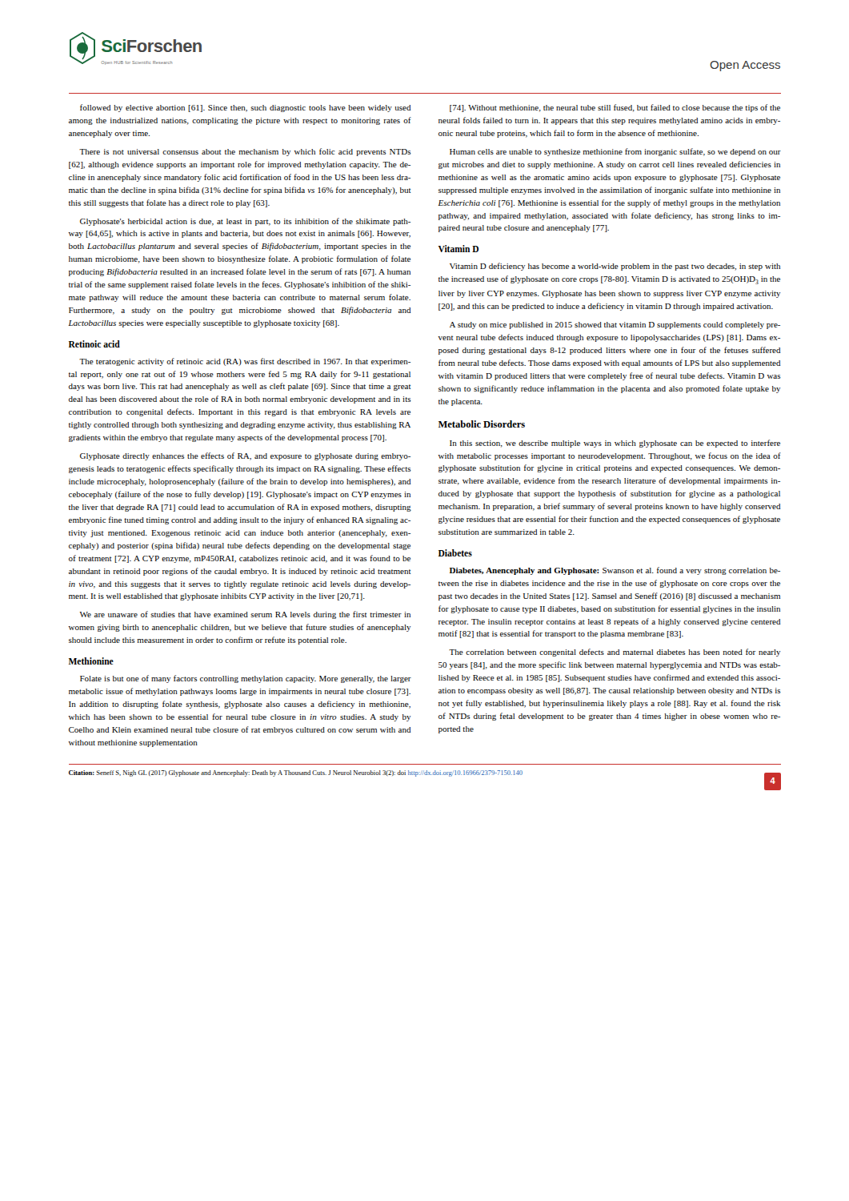Sci Forschen
Open HUB for Scientific Research
Open Access
followed by elective abortion [61]. Since then, such diagnostic tools have been widely used among the industrialized nations, complicating the picture with respect to monitoring rates of anencephaly over time.
There is not universal consensus about the mechanism by which folic acid prevents NTDs [62], although evidence supports an important role for improved methylation capacity. The decline in anencephaly since mandatory folic acid fortification of food in the US has been less dramatic than the decline in spina bifida (31% decline for spina bifida vs 16% for anencephaly), but this still suggests that folate has a direct role to play [63].
Glyphosate's herbicidal action is due, at least in part, to its inhibition of the shikimate pathway [64,65], which is active in plants and bacteria, but does not exist in animals [66]. However, both Lactobacillus plantarum and several species of Bifidobacterium, important species in the human microbiome, have been shown to biosynthesize folate. A probiotic formulation of folate producing Bifidobacteria resulted in an increased folate level in the serum of rats [67]. A human trial of the same supplement raised folate levels in the feces. Glyphosate's inhibition of the shikimate pathway will reduce the amount these bacteria can contribute to maternal serum folate. Furthermore, a study on the poultry gut microbiome showed that Bifidobacteria and Lactobacillus species were especially susceptible to glyphosate toxicity [68].
Retinoic acid
The teratogenic activity of retinoic acid (RA) was first described in 1967. In that experimental report, only one rat out of 19 whose mothers were fed 5 mg RA daily for 9-11 gestational days was born live. This rat had anencephaly as well as cleft palate [69]. Since that time a great deal has been discovered about the role of RA in both normal embryonic development and in its contribution to congenital defects. Important in this regard is that embryonic RA levels are tightly controlled through both synthesizing and degrading enzyme activity, thus establishing RA gradients within the embryo that regulate many aspects of the developmental process [70].
Glyphosate directly enhances the effects of RA, and exposure to glyphosate during embryogenesis leads to teratogenic effects specifically through its impact on RA signaling. These effects include microcephaly, holoprosencephaly (failure of the brain to develop into hemispheres), and cebocephaly (failure of the nose to fully develop) [19]. Glyphosate's impact on CYP enzymes in the liver that degrade RA [71] could lead to accumulation of RA in exposed mothers, disrupting embryonic fine tuned timing control and adding insult to the injury of enhanced RA signaling activity just mentioned. Exogenous retinoic acid can induce both anterior (anencephaly, exencephaly) and posterior (spina bifida) neural tube defects depending on the developmental stage of treatment [72]. A CYP enzyme, mP450RAI, catabolizes retinoic acid, and it was found to be abundant in retinoid poor regions of the caudal embryo. It is induced by retinoic acid treatment in vivo, and this suggests that it serves to tightly regulate retinoic acid levels during development. It is well established that glyphosate inhibits CYP activity in the liver [20,71].
We are unaware of studies that have examined serum RA levels during the first trimester in women giving birth to anencephalic children, but we believe that future studies of anencephaly should include this measurement in order to confirm or refute its potential role.
Methionine
Folate is but one of many factors controlling methylation capacity. More generally, the larger metabolic issue of methylation pathways looms large in impairments in neural tube closure [73]. In addition to disrupting folate synthesis, glyphosate also causes a deficiency in methionine, which has been shown to be essential for neural tube closure in in vitro studies. A study by Coelho and Klein examined neural tube closure of rat embryos cultured on cow serum with and without methionine supplementation
[74]. Without methionine, the neural tube still fused, but failed to close because the tips of the neural folds failed to turn in. It appears that this step requires methylated amino acids in embryonic neural tube proteins, which fail to form in the absence of methionine.
Human cells are unable to synthesize methionine from inorganic sulfate, so we depend on our gut microbes and diet to supply methionine. A study on carrot cell lines revealed deficiencies in methionine as well as the aromatic amino acids upon exposure to glyphosate [75]. Glyphosate suppressed multiple enzymes involved in the assimilation of inorganic sulfate into methionine in Escherichia coli [76]. Methionine is essential for the supply of methyl groups in the methylation pathway, and impaired methylation, associated with folate deficiency, has strong links to impaired neural tube closure and anencephaly [77].
Vitamin D
Vitamin D deficiency has become a world-wide problem in the past two decades, in step with the increased use of glyphosate on core crops [78-80]. Vitamin D is activated to 25(OH)D3 in the liver by liver CYP enzymes. Glyphosate has been shown to suppress liver CYP enzyme activity [20], and this can be predicted to induce a deficiency in vitamin D through impaired activation.
A study on mice published in 2015 showed that vitamin D supplements could completely prevent neural tube defects induced through exposure to lipopolysaccharides (LPS) [81]. Dams exposed during gestational days 8-12 produced litters where one in four of the fetuses suffered from neural tube defects. Those dams exposed with equal amounts of LPS but also supplemented with vitamin D produced litters that were completely free of neural tube defects. Vitamin D was shown to significantly reduce inflammation in the placenta and also promoted folate uptake by the placenta.
Metabolic Disorders
In this section, we describe multiple ways in which glyphosate can be expected to interfere with metabolic processes important to neurodevelopment. Throughout, we focus on the idea of glyphosate substitution for glycine in critical proteins and expected consequences. We demonstrate, where available, evidence from the research literature of developmental impairments induced by glyphosate that support the hypothesis of substitution for glycine as a pathological mechanism. In preparation, a brief summary of several proteins known to have highly conserved glycine residues that are essential for their function and the expected consequences of glyphosate substitution are summarized in table 2.
Diabetes
Diabetes, Anencephaly and Glyphosate: Swanson et al. found a very strong correlation between the rise in diabetes incidence and the rise in the use of glyphosate on core crops over the past two decades in the United States [12]. Samsel and Seneff (2016) [8] discussed a mechanism for glyphosate to cause type II diabetes, based on substitution for essential glycines in the insulin receptor. The insulin receptor contains at least 8 repeats of a highly conserved glycine centered motif [82] that is essential for transport to the plasma membrane [83].
The correlation between congenital defects and maternal diabetes has been noted for nearly 50 years [84], and the more specific link between maternal hyperglycemia and NTDs was established by Reece et al. in 1985 [85]. Subsequent studies have confirmed and extended this association to encompass obesity as well [86,87]. The causal relationship between obesity and NTDs is not yet fully established, but hyperinsulinemia likely plays a role [88]. Ray et al. found the risk of NTDs during fetal development to be greater than 4 times higher in obese women who reported the
Citation: Seneff S, Nigh GL (2017) Glyphosate and Anencephaly: Death by A Thousand Cuts. J Neurol Neurobiol 3(2): doi http://dx.doi.org/10.16966/2379-7150.140
4